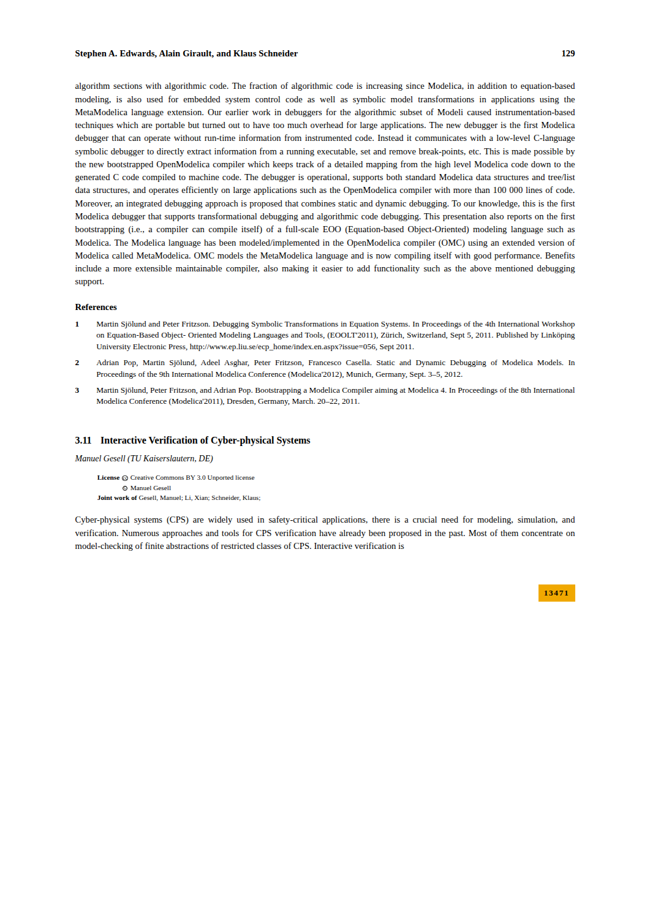Stephen A. Edwards, Alain Girault, and Klaus Schneider 129
algorithm sections with algorithmic code. The fraction of algorithmic code is increasing since Modelica, in addition to equation-based modeling, is also used for embedded system control code as well as symbolic model transformations in applications using the MetaModelica language extension. Our earlier work in debuggers for the algorithmic subset of Modeli caused instrumentation-based techniques which are portable but turned out to have too much overhead for large applications. The new debugger is the first Modelica debugger that can operate without run-time information from instrumented code. Instead it communicates with a low-level C-language symbolic debugger to directly extract information from a running executable, set and remove break-points, etc. This is made possible by the new bootstrapped OpenModelica compiler which keeps track of a detailed mapping from the high level Modelica code down to the generated C code compiled to machine code. The debugger is operational, supports both standard Modelica data structures and tree/list data structures, and operates efficiently on large applications such as the OpenModelica compiler with more than 100 000 lines of code. Moreover, an integrated debugging approach is proposed that combines static and dynamic debugging. To our knowledge, this is the first Modelica debugger that supports transformational debugging and algorithmic code debugging. This presentation also reports on the first bootstrapping (i.e., a compiler can compile itself) of a full-scale EOO (Equation-based Object-Oriented) modeling language such as Modelica. The Modelica language has been modeled/implemented in the OpenModelica compiler (OMC) using an extended version of Modelica called MetaModelica. OMC models the MetaModelica language and is now compiling itself with good performance. Benefits include a more extensible maintainable compiler, also making it easier to add functionality such as the above mentioned debugging support.
References
Martin Sjölund and Peter Fritzson. Debugging Symbolic Transformations in Equation Systems. In Proceedings of the 4th International Workshop on Equation-Based Object- Oriented Modeling Languages and Tools, (EOOLT'2011), Zürich, Switzerland, Sept 5, 2011. Published by Linköping University Electronic Press, http://www.ep.liu.se/ecp_home/index.en.aspx?issue=056, Sept 2011.
Adrian Pop, Martin Sjölund, Adeel Asghar, Peter Fritzson, Francesco Casella. Static and Dynamic Debugging of Modelica Models. In Proceedings of the 9th International Modelica Conference (Modelica'2012), Munich, Germany, Sept. 3–5, 2012.
Martin Sjölund, Peter Fritzson, and Adrian Pop. Bootstrapping a Modelica Compiler aiming at Modelica 4. In Proceedings of the 8th International Modelica Conference (Modelica'2011), Dresden, Germany, March. 20–22, 2011.
3.11 Interactive Verification of Cyber-physical Systems
Manuel Gesell (TU Kaiserslautern, DE)
License cc Creative Commons BY 3.0 Unported license
© Manuel Gesell
Joint work of Gesell, Manuel; Li, Xian; Schneider, Klaus;
Cyber-physical systems (CPS) are widely used in safety-critical applications, there is a crucial need for modeling, simulation, and verification. Numerous approaches and tools for CPS verification have already been proposed in the past. Most of them concentrate on model-checking of finite abstractions of restricted classes of CPS. Interactive verification is
13471